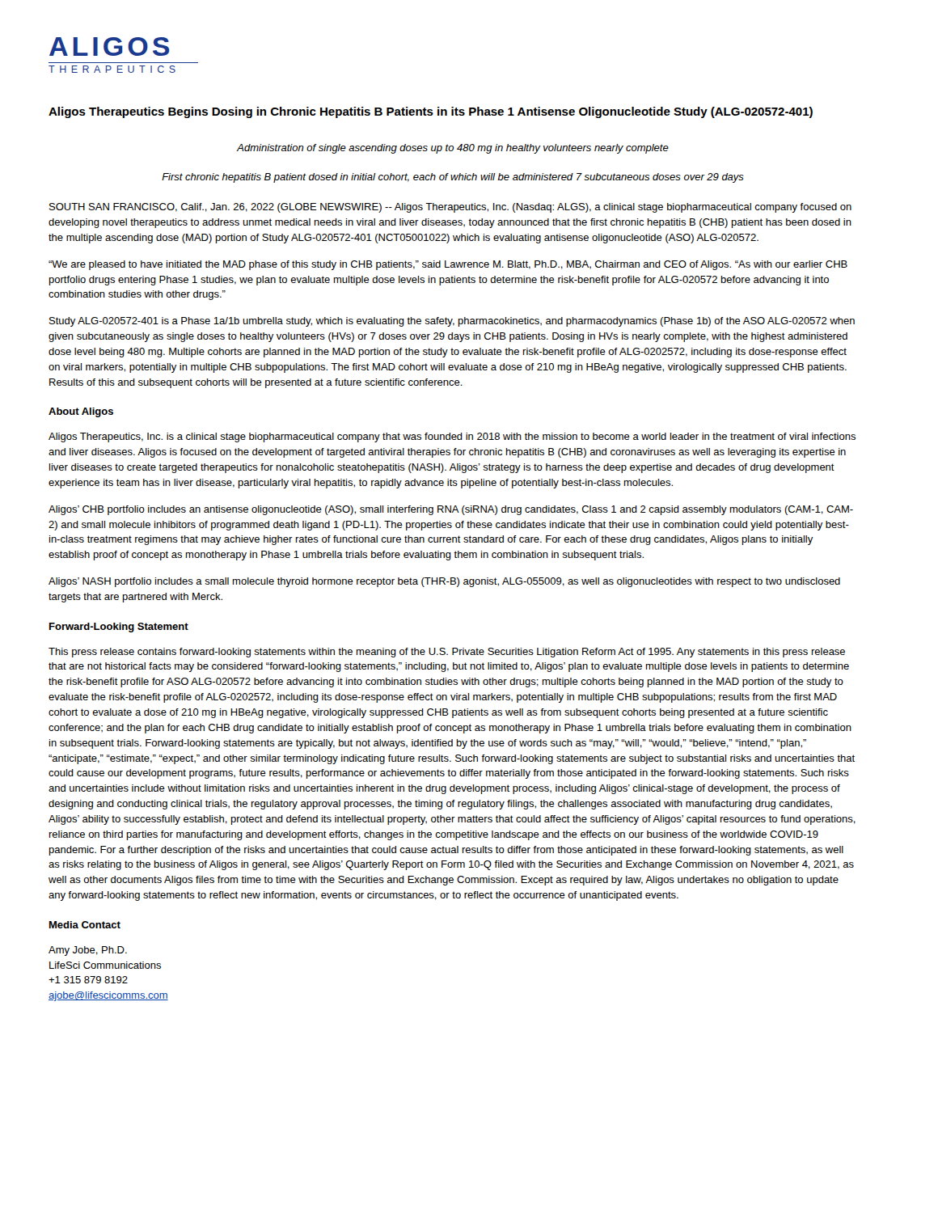ALIGOS
THERAPEUTICS
Aligos Therapeutics Begins Dosing in Chronic Hepatitis B Patients in its Phase 1 Antisense Oligonucleotide Study (ALG-020572-401)
Administration of single ascending doses up to 480 mg in healthy volunteers nearly complete
First chronic hepatitis B patient dosed in initial cohort, each of which will be administered 7 subcutaneous doses over 29 days
SOUTH SAN FRANCISCO, Calif., Jan. 26, 2022 (GLOBE NEWSWIRE) -- Aligos Therapeutics, Inc. (Nasdaq: ALGS), a clinical stage biopharmaceutical company focused on developing novel therapeutics to address unmet medical needs in viral and liver diseases, today announced that the first chronic hepatitis B (CHB) patient has been dosed in the multiple ascending dose (MAD) portion of Study ALG-020572-401 (NCT05001022) which is evaluating antisense oligonucleotide (ASO) ALG-020572.
“We are pleased to have initiated the MAD phase of this study in CHB patients,” said Lawrence M. Blatt, Ph.D., MBA, Chairman and CEO of Aligos. “As with our earlier CHB portfolio drugs entering Phase 1 studies, we plan to evaluate multiple dose levels in patients to determine the risk-benefit profile for ALG-020572 before advancing it into combination studies with other drugs.”
Study ALG-020572-401 is a Phase 1a/1b umbrella study, which is evaluating the safety, pharmacokinetics, and pharmacodynamics (Phase 1b) of the ASO ALG-020572 when given subcutaneously as single doses to healthy volunteers (HVs) or 7 doses over 29 days in CHB patients. Dosing in HVs is nearly complete, with the highest administered dose level being 480 mg. Multiple cohorts are planned in the MAD portion of the study to evaluate the risk-benefit profile of ALG-0202572, including its dose-response effect on viral markers, potentially in multiple CHB subpopulations. The first MAD cohort will evaluate a dose of 210 mg in HBeAg negative, virologically suppressed CHB patients. Results of this and subsequent cohorts will be presented at a future scientific conference.
About Aligos
Aligos Therapeutics, Inc. is a clinical stage biopharmaceutical company that was founded in 2018 with the mission to become a world leader in the treatment of viral infections and liver diseases. Aligos is focused on the development of targeted antiviral therapies for chronic hepatitis B (CHB) and coronaviruses as well as leveraging its expertise in liver diseases to create targeted therapeutics for nonalcoholic steatohepatitis (NASH). Aligos’ strategy is to harness the deep expertise and decades of drug development experience its team has in liver disease, particularly viral hepatitis, to rapidly advance its pipeline of potentially best-in-class molecules.
Aligos’ CHB portfolio includes an antisense oligonucleotide (ASO), small interfering RNA (siRNA) drug candidates, Class 1 and 2 capsid assembly modulators (CAM-1, CAM-2) and small molecule inhibitors of programmed death ligand 1 (PD-L1). The properties of these candidates indicate that their use in combination could yield potentially best-in-class treatment regimens that may achieve higher rates of functional cure than current standard of care. For each of these drug candidates, Aligos plans to initially establish proof of concept as monotherapy in Phase 1 umbrella trials before evaluating them in combination in subsequent trials.
Aligos’ NASH portfolio includes a small molecule thyroid hormone receptor beta (THR-B) agonist, ALG-055009, as well as oligonucleotides with respect to two undisclosed targets that are partnered with Merck.
Forward-Looking Statement
This press release contains forward-looking statements within the meaning of the U.S. Private Securities Litigation Reform Act of 1995. Any statements in this press release that are not historical facts may be considered “forward-looking statements,” including, but not limited to, Aligos’ plan to evaluate multiple dose levels in patients to determine the risk-benefit profile for ASO ALG-020572 before advancing it into combination studies with other drugs; multiple cohorts being planned in the MAD portion of the study to evaluate the risk-benefit profile of ALG-0202572, including its dose-response effect on viral markers, potentially in multiple CHB subpopulations; results from the first MAD cohort to evaluate a dose of 210 mg in HBeAg negative, virologically suppressed CHB patients as well as from subsequent cohorts being presented at a future scientific conference; and the plan for each CHB drug candidate to initially establish proof of concept as monotherapy in Phase 1 umbrella trials before evaluating them in combination in subsequent trials. Forward-looking statements are typically, but not always, identified by the use of words such as “may,” “will,” “would,” “believe,” “intend,” “plan,” “anticipate,” “estimate,” “expect,” and other similar terminology indicating future results. Such forward-looking statements are subject to substantial risks and uncertainties that could cause our development programs, future results, performance or achievements to differ materially from those anticipated in the forward-looking statements. Such risks and uncertainties include without limitation risks and uncertainties inherent in the drug development process, including Aligos’ clinical-stage of development, the process of designing and conducting clinical trials, the regulatory approval processes, the timing of regulatory filings, the challenges associated with manufacturing drug candidates, Aligos’ ability to successfully establish, protect and defend its intellectual property, other matters that could affect the sufficiency of Aligos’ capital resources to fund operations, reliance on third parties for manufacturing and development efforts, changes in the competitive landscape and the effects on our business of the worldwide COVID-19 pandemic. For a further description of the risks and uncertainties that could cause actual results to differ from those anticipated in these forward-looking statements, as well as risks relating to the business of Aligos in general, see Aligos’ Quarterly Report on Form 10-Q filed with the Securities and Exchange Commission on November 4, 2021, as well as other documents Aligos files from time to time with the Securities and Exchange Commission. Except as required by law, Aligos undertakes no obligation to update any forward-looking statements to reflect new information, events or circumstances, or to reflect the occurrence of unanticipated events.
Media Contact
Amy Jobe, Ph.D.
LifeSci Communications
+1 315 879 8192
ajobe@lifescicomms.com